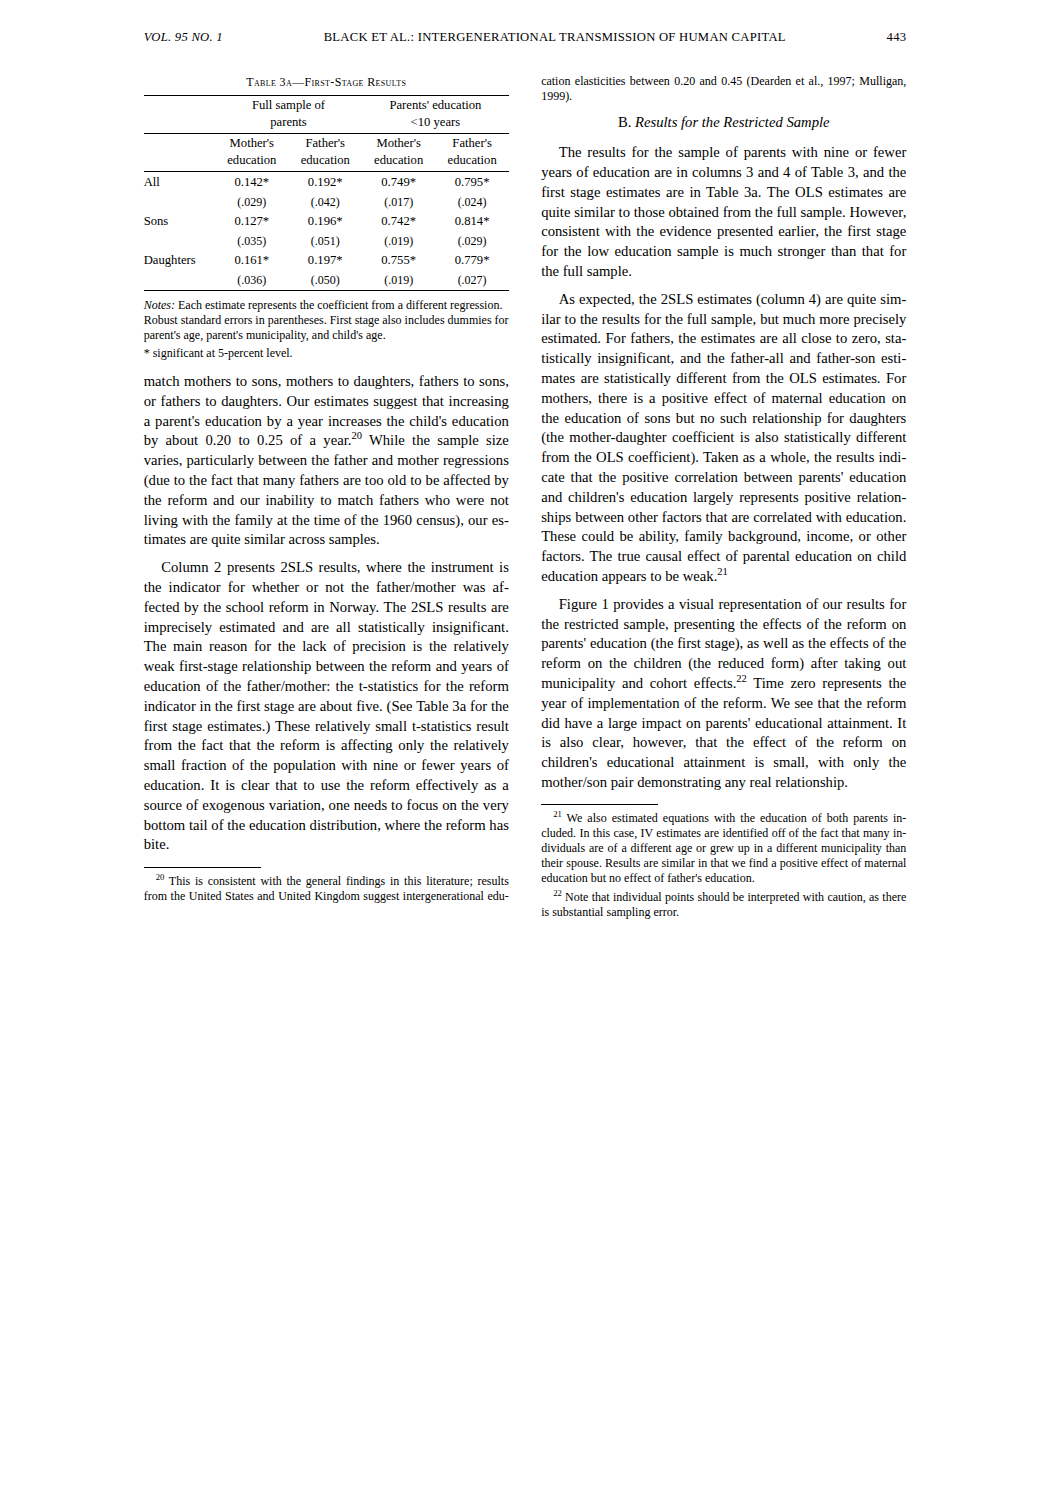VOL. 95 NO. 1 BLACK ET AL.: INTERGENERATIONAL TRANSMISSION OF HUMAN CAPITAL 443
Table 3a—First-Stage Results
| | Full sample of parents | Parents' education <10 years |
| --- | --- | --- |
| | Mother's education | Father's education | Mother's education | Father's education |
| All | 0.142* | 0.192* | 0.749* | 0.795* |
| | (.029) | (.042) | (.017) | (.024) |
| Sons | 0.127* | 0.196* | 0.742* | 0.814* |
| | (.035) | (.051) | (.019) | (.029) |
| Daughters | 0.161* | 0.197* | 0.755* | 0.779* |
| | (.036) | (.050) | (.019) | (.027) |
Notes: Each estimate represents the coefficient from a different regression. Robust standard errors in parentheses. First stage also includes dummies for parent's age, parent's municipality, and child's age.
* significant at 5-percent level.
match mothers to sons, mothers to daughters, fathers to sons, or fathers to daughters. Our estimates suggest that increasing a parent's education by a year increases the child's education by about 0.20 to 0.25 of a year.20 While the sample size varies, particularly between the father and mother regressions (due to the fact that many fathers are too old to be affected by the reform and our inability to match fathers who were not living with the family at the time of the 1960 census), our estimates are quite similar across samples.
Column 2 presents 2SLS results, where the instrument is the indicator for whether or not the father/mother was affected by the school reform in Norway. The 2SLS results are imprecisely estimated and are all statistically insignificant. The main reason for the lack of precision is the relatively weak first-stage relationship between the reform and years of education of the father/mother: the t-statistics for the reform indicator in the first stage are about five. (See Table 3a for the first stage estimates.) These relatively small t-statistics result from the fact that the reform is affecting only the relatively small fraction of the population with nine or fewer years of education. It is clear that to use the reform effectively as a source of exogenous variation, one needs to focus on the very bottom tail of the education distribution, where the reform has bite.
20 This is consistent with the general findings in this literature; results from the United States and United Kingdom suggest intergenerational education elasticities between 0.20 and 0.45 (Dearden et al., 1997; Mulligan, 1999).
B. Results for the Restricted Sample
The results for the sample of parents with nine or fewer years of education are in columns 3 and 4 of Table 3, and the first stage estimates are in Table 3a. The OLS estimates are quite similar to those obtained from the full sample. However, consistent with the evidence presented earlier, the first stage for the low education sample is much stronger than that for the full sample.
As expected, the 2SLS estimates (column 4) are quite similar to the results for the full sample, but much more precisely estimated. For fathers, the estimates are all close to zero, statistically insignificant, and the father-all and father-son estimates are statistically different from the OLS estimates. For mothers, there is a positive effect of maternal education on the education of sons but no such relationship for daughters (the mother-daughter coefficient is also statistically different from the OLS coefficient). Taken as a whole, the results indicate that the positive correlation between parents' education and children's education largely represents positive relationships between other factors that are correlated with education. These could be ability, family background, income, or other factors. The true causal effect of parental education on child education appears to be weak.21
Figure 1 provides a visual representation of our results for the restricted sample, presenting the effects of the reform on parents' education (the first stage), as well as the effects of the reform on the children (the reduced form) after taking out municipality and cohort effects.22 Time zero represents the year of implementation of the reform. We see that the reform did have a large impact on parents' educational attainment. It is also clear, however, that the effect of the reform on children's educational attainment is small, with only the mother/son pair demonstrating any real relationship.
21 We also estimated equations with the education of both parents included. In this case, IV estimates are identified off of the fact that many individuals are of a different age or grew up in a different municipality than their spouse. Results are similar in that we find a positive effect of maternal education but no effect of father's education.
22 Note that individual points should be interpreted with caution, as there is substantial sampling error.